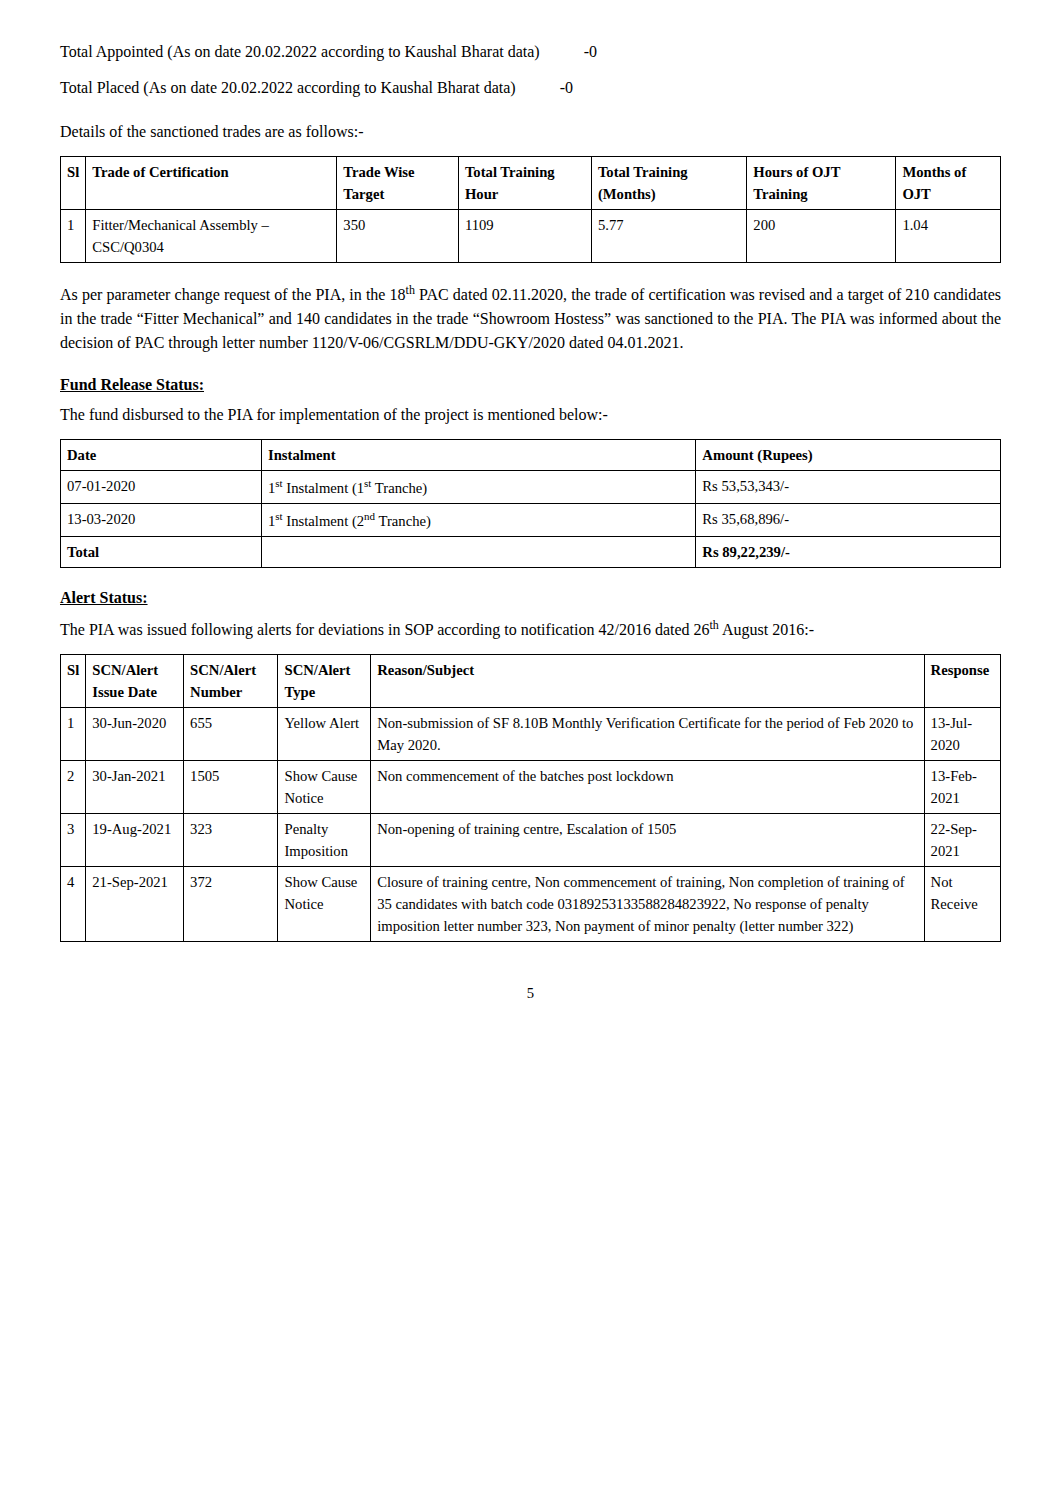Total Appointed (As on date 20.02.2022 according to Kaushal Bharat data) -0
Total Placed (As on date 20.02.2022 according to Kaushal Bharat data) -0
Details of the sanctioned trades are as follows:-
| Sl | Trade of Certification | Trade Wise Target | Total Training Hour | Total Training (Months) | Hours of OJT Training | Months of OJT |
| --- | --- | --- | --- | --- | --- | --- |
| 1 | Fitter/Mechanical Assembly – CSC/Q0304 | 350 | 1109 | 5.77 | 200 | 1.04 |
As per parameter change request of the PIA, in the 18th PAC dated 02.11.2020, the trade of certification was revised and a target of 210 candidates in the trade “Fitter Mechanical” and 140 candidates in the trade “Showroom Hostess” was sanctioned to the PIA. The PIA was informed about the decision of PAC through letter number 1120/V-06/CGSRLM/DDU-GKY/2020 dated 04.01.2021.
Fund Release Status:
The fund disbursed to the PIA for implementation of the project is mentioned below:-
| Date | Instalment | Amount (Rupees) |
| --- | --- | --- |
| 07-01-2020 | 1 st Instalment (1 st Tranche) | Rs 53,53,343/- |
| 13-03-2020 | 1 st Instalment (2 nd Tranche) | Rs 35,68,896/- |
| Total | | Rs 89,22,239/- |
Alert Status:
The PIA was issued following alerts for deviations in SOP according to notification 42/2016 dated 26th August 2016:-
| Sl | SCN/Alert Issue Date | SCN/Alert Number | SCN/Alert Type | Reason/Subject | Response |
| --- | --- | --- | --- | --- | --- |
| 1 | 30-Jun-2020 | 655 | Yellow Alert | Non-submission of SF 8.10B Monthly Verification Certificate for the period of Feb 2020 to May 2020. | 13-Jul-2020 |
| 2 | 30-Jan-2021 | 1505 | Show Cause Notice | Non commencement of the batches post lockdown | 13-Feb-2021 |
| 3 | 19-Aug-2021 | 323 | Penalty Imposition | Non-opening of training centre, Escalation of 1505 | 22-Sep-2021 |
| 4 | 21-Sep-2021 | 372 | Show Cause Notice | Closure of training centre, Non commencement of training, Non completion of training of 35 candidates with batch code 03189253133588284823922, No response of penalty imposition letter number 323, Non payment of minor penalty (letter number 322) | Not Receive |
5